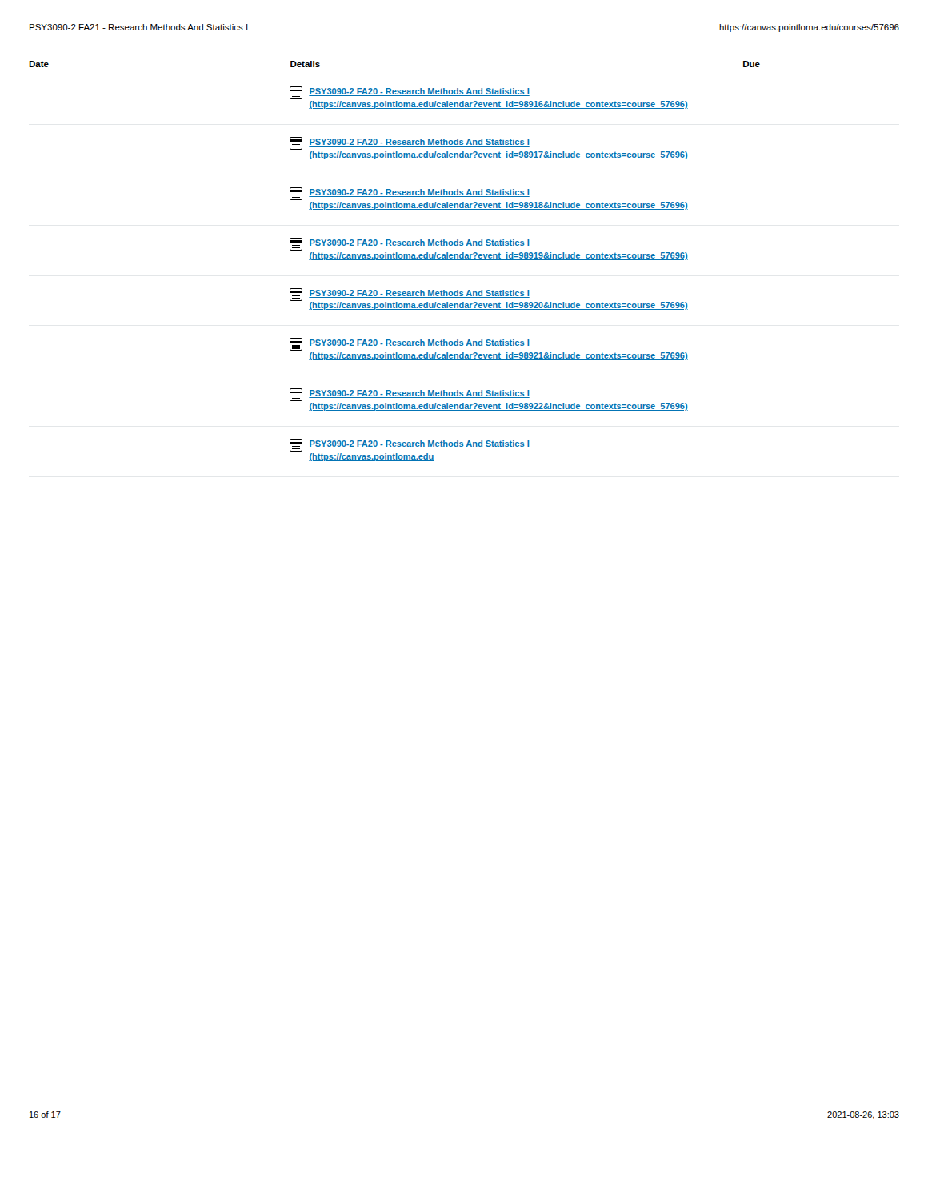PSY3090-2 FA21 - Research Methods And Statistics I
https://canvas.pointloma.edu/courses/57696
| Date | Details | Due |
| --- | --- | --- |
| | PSY3090-2 FA20 - Research Methods And Statistics I (https://canvas.pointloma.edu/calendar?event_id=98916&include_contexts=course_57696) | |
| | PSY3090-2 FA20 - Research Methods And Statistics I (https://canvas.pointloma.edu/calendar?event_id=98917&include_contexts=course_57696) | |
| | PSY3090-2 FA20 - Research Methods And Statistics I (https://canvas.pointloma.edu/calendar?event_id=98918&include_contexts=course_57696) | |
| | PSY3090-2 FA20 - Research Methods And Statistics I (https://canvas.pointloma.edu/calendar?event_id=98919&include_contexts=course_57696) | |
| | PSY3090-2 FA20 - Research Methods And Statistics I (https://canvas.pointloma.edu/calendar?event_id=98920&include_contexts=course_57696) | |
| | PSY3090-2 FA20 - Research Methods And Statistics I (https://canvas.pointloma.edu/calendar?event_id=98921&include_contexts=course_57696) | |
| | PSY3090-2 FA20 - Research Methods And Statistics I (https://canvas.pointloma.edu/calendar?event_id=98922&include_contexts=course_57696) | |
| | PSY3090-2 FA20 - Research Methods And Statistics I (https://canvas.pointloma.edu | |
16 of 17
2021-08-26, 13:03